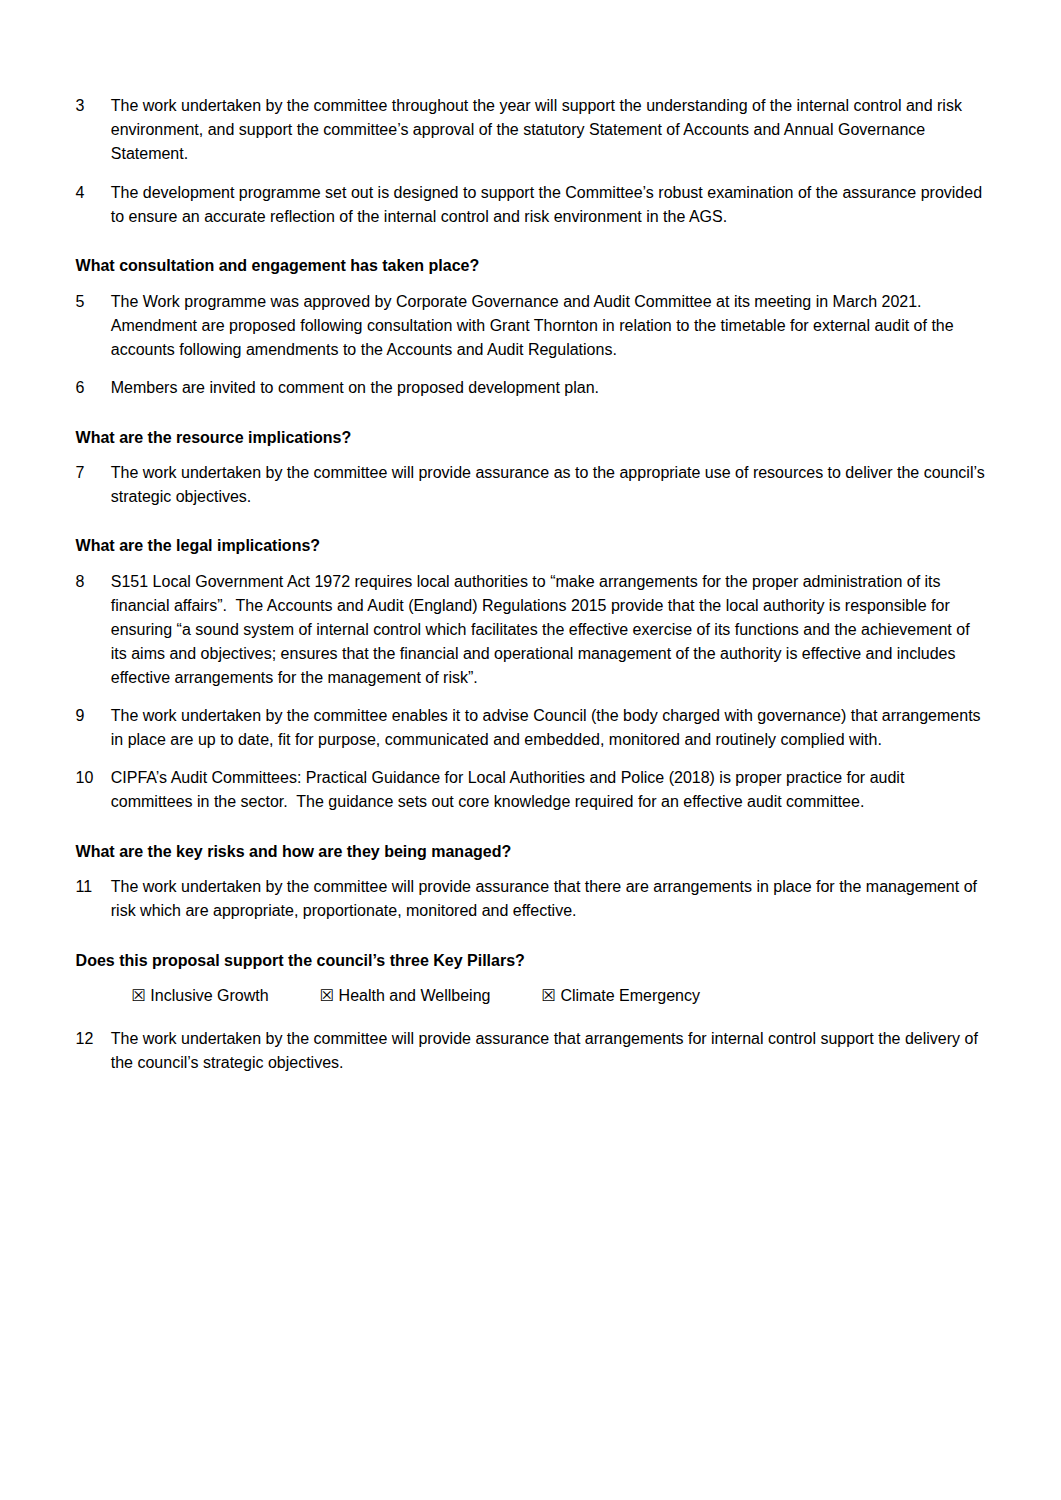3 The work undertaken by the committee throughout the year will support the understanding of the internal control and risk environment, and support the committee’s approval of the statutory Statement of Accounts and Annual Governance Statement.
4 The development programme set out is designed to support the Committee’s robust examination of the assurance provided to ensure an accurate reflection of the internal control and risk environment in the AGS.
What consultation and engagement has taken place?
5 The Work programme was approved by Corporate Governance and Audit Committee at its meeting in March 2021. Amendment are proposed following consultation with Grant Thornton in relation to the timetable for external audit of the accounts following amendments to the Accounts and Audit Regulations.
6 Members are invited to comment on the proposed development plan.
What are the resource implications?
7 The work undertaken by the committee will provide assurance as to the appropriate use of resources to deliver the council’s strategic objectives.
What are the legal implications?
8 S151 Local Government Act 1972 requires local authorities to “make arrangements for the proper administration of its financial affairs”. The Accounts and Audit (England) Regulations 2015 provide that the local authority is responsible for ensuring “a sound system of internal control which facilitates the effective exercise of its functions and the achievement of its aims and objectives; ensures that the financial and operational management of the authority is effective and includes effective arrangements for the management of risk”.
9 The work undertaken by the committee enables it to advise Council (the body charged with governance) that arrangements in place are up to date, fit for purpose, communicated and embedded, monitored and routinely complied with.
10 CIPFA’s Audit Committees: Practical Guidance for Local Authorities and Police (2018) is proper practice for audit committees in the sector. The guidance sets out core knowledge required for an effective audit committee.
What are the key risks and how are they being managed?
11 The work undertaken by the committee will provide assurance that there are arrangements in place for the management of risk which are appropriate, proportionate, monitored and effective.
Does this proposal support the council’s three Key Pillars?
☒ Inclusive Growth ☒ Health and Wellbeing ☒ Climate Emergency
12 The work undertaken by the committee will provide assurance that arrangements for internal control support the delivery of the council’s strategic objectives.